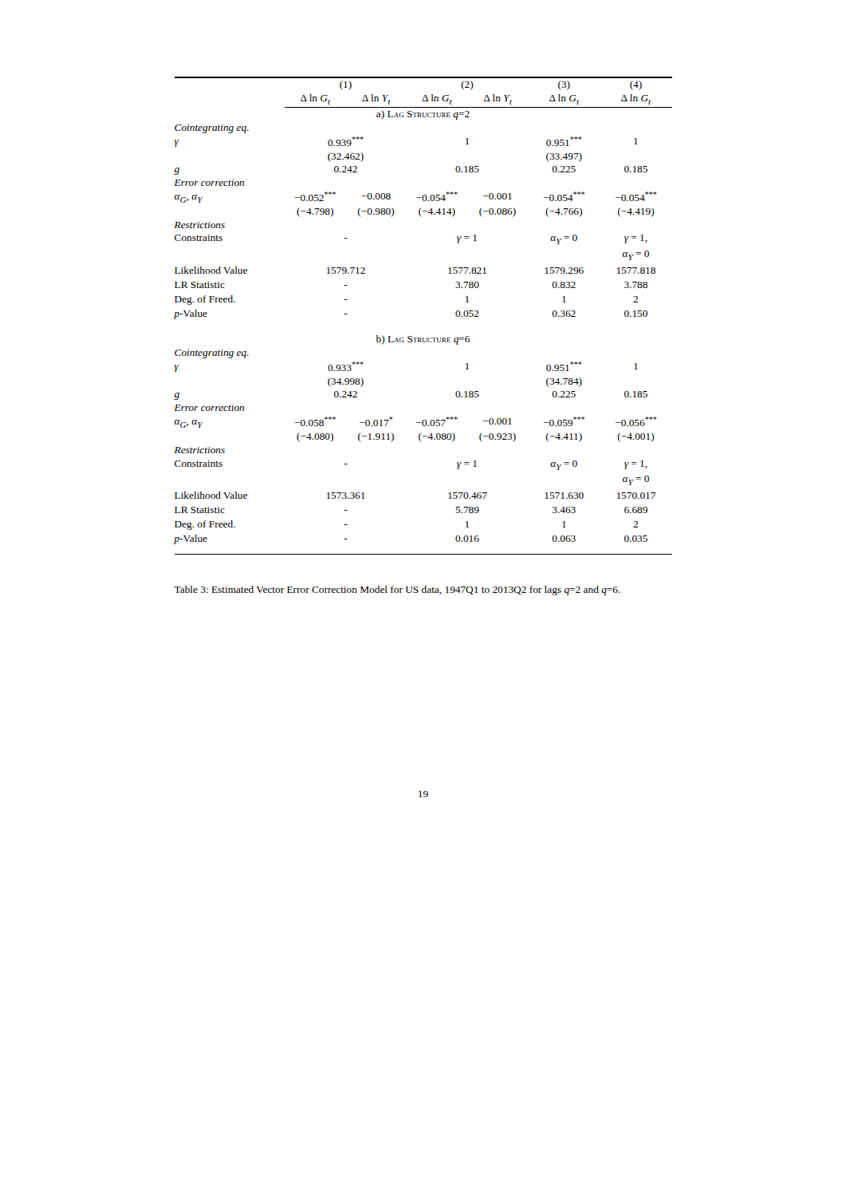| | (1) | (2) | (3) | (4) |
| | Δ ln G t | Δ ln Y t | Δ ln G t | Δ ln Y t | Δ ln G t | Δ ln G t |
| a) Lag Structure q =2 |
| Cointegrating eq. |
| γ | 0.939 *** | 1 | 0.951 *** | 1 |
| | (32.462) | | (33.497) | |
| g | 0.242 | 0.185 | 0.225 | 0.185 |
| Error correction |
| α G , α Y | −0.052 *** | −0.008 | −0.054 *** | −0.001 | −0.054 *** | −0.054 *** |
| | (−4.798) | (−0.980) | (−4.414) | (−0.086) | (−4.766) | (−4.419) |
| Restrictions |
| Constraints | - | γ = 1 | α Y = 0 | γ = 1, |
| | | | | α Y = 0 |
| Likelihood Value | 1579.712 | 1577.821 | 1579.296 | 1577.818 |
| LR Statistic | - | 3.780 | 0.832 | 3.788 |
| Deg. of Freed. | - | 1 | 1 | 2 |
| p -Value | - | 0.052 | 0.362 | 0.150 |
| b) Lag Structure q =6 |
| Cointegrating eq. |
| γ | 0.933 *** | 1 | 0.951 *** | 1 |
| | (34.998) | | (34.784) | |
| g | 0.242 | 0.185 | 0.225 | 0.185 |
| Error correction |
| α G , α Y | −0.058 *** | −0.017 * | −0.057 *** | −0.001 | −0.059 *** | −0.056 *** |
| | (−4.080) | (−1.911) | (−4.080) | (−0.923) | (−4.411) | (−4.001) |
| Restrictions |
| Constraints | - | γ = 1 | α Y = 0 | γ = 1, |
| | | | | α Y = 0 |
| Likelihood Value | 1573.361 | 1570.467 | 1571.630 | 1570.017 |
| LR Statistic | - | 5.789 | 3.463 | 6.689 |
| Deg. of Freed. | - | 1 | 1 | 2 |
| p -Value | - | 0.016 | 0.063 | 0.035 |
Table 3: Estimated Vector Error Correction Model for US data, 1947Q1 to 2013Q2 for lags q=2 and q=6.
19